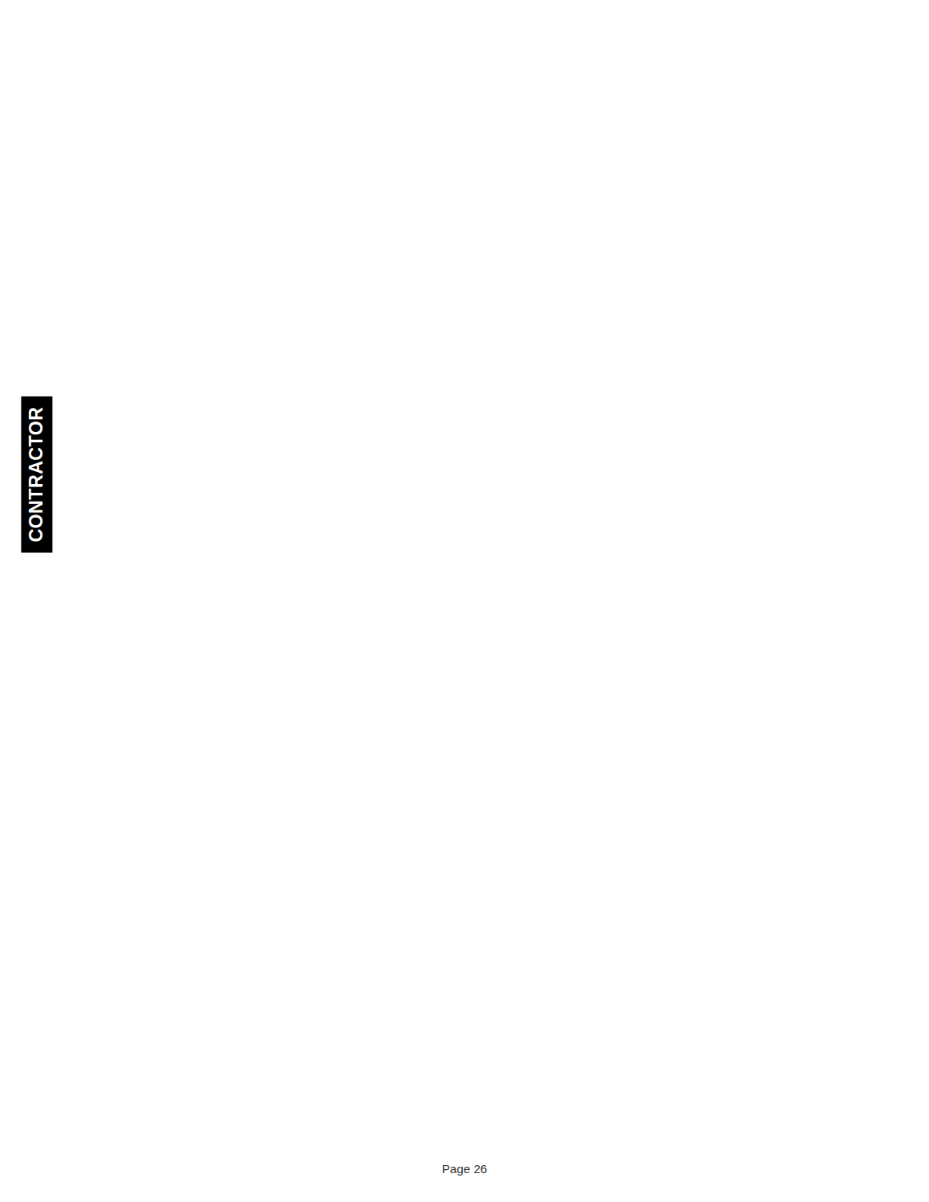CONTRACTOR
Page 26